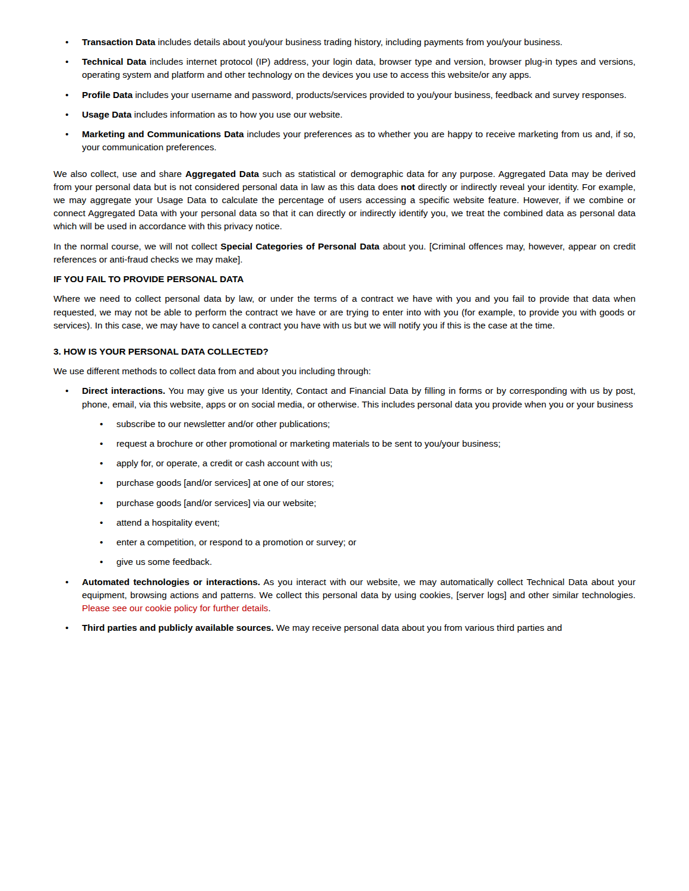Transaction Data includes details about you/your business trading history, including payments from you/your business.
Technical Data includes internet protocol (IP) address, your login data, browser type and version, browser plug-in types and versions, operating system and platform and other technology on the devices you use to access this website/or any apps.
Profile Data includes your username and password, products/services provided to you/your business, feedback and survey responses.
Usage Data includes information as to how you use our website.
Marketing and Communications Data includes your preferences as to whether you are happy to receive marketing from us and, if so, your communication preferences.
We also collect, use and share Aggregated Data such as statistical or demographic data for any purpose. Aggregated Data may be derived from your personal data but is not considered personal data in law as this data does not directly or indirectly reveal your identity. For example, we may aggregate your Usage Data to calculate the percentage of users accessing a specific website feature. However, if we combine or connect Aggregated Data with your personal data so that it can directly or indirectly identify you, we treat the combined data as personal data which will be used in accordance with this privacy notice.
In the normal course, we will not collect Special Categories of Personal Data about you. [Criminal offences may, however, appear on credit references or anti-fraud checks we may make].
IF YOU FAIL TO PROVIDE PERSONAL DATA
Where we need to collect personal data by law, or under the terms of a contract we have with you and you fail to provide that data when requested, we may not be able to perform the contract we have or are trying to enter into with you (for example, to provide you with goods or services). In this case, we may have to cancel a contract you have with us but we will notify you if this is the case at the time.
3. HOW IS YOUR PERSONAL DATA COLLECTED?
We use different methods to collect data from and about you including through:
Direct interactions. You may give us your Identity, Contact and Financial Data by filling in forms or by corresponding with us by post, phone, email, via this website, apps or on social media, or otherwise. This includes personal data you provide when you or your business
subscribe to our newsletter and/or other publications;
request a brochure or other promotional or marketing materials to be sent to you/your business;
apply for, or operate, a credit or cash account with us;
purchase goods [and/or services] at one of our stores;
purchase goods [and/or services] via our website;
attend a hospitality event;
enter a competition, or respond to a promotion or survey; or
give us some feedback.
Automated technologies or interactions. As you interact with our website, we may automatically collect Technical Data about your equipment, browsing actions and patterns. We collect this personal data by using cookies, [server logs] and other similar technologies. Please see our cookie policy for further details.
Third parties and publicly available sources. We may receive personal data about you from various third parties and